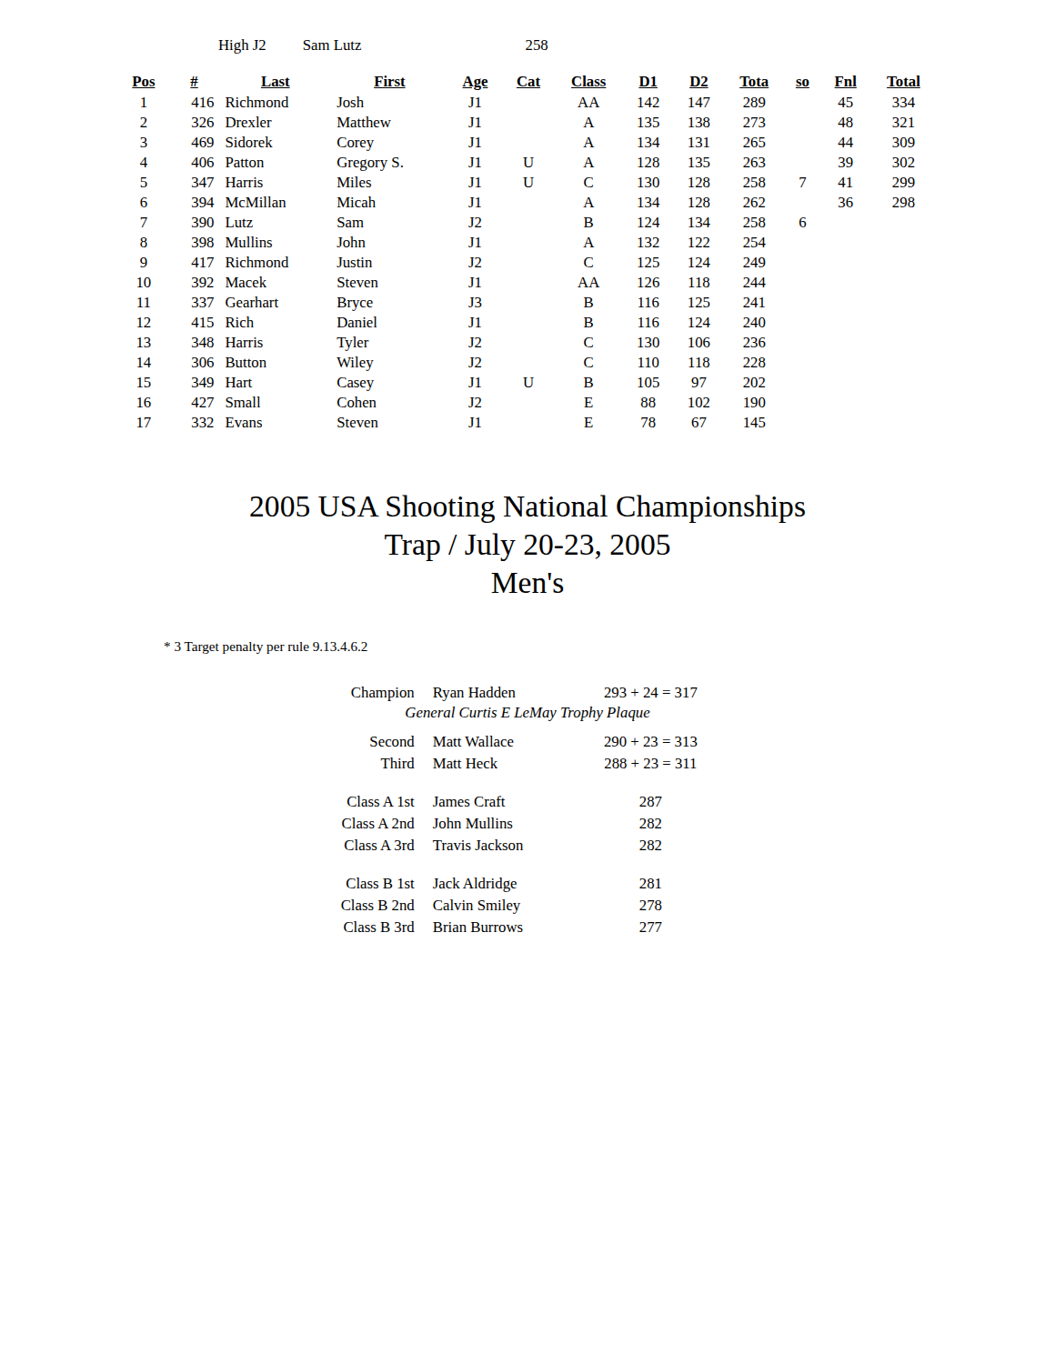High J2 Sam Lutz258
| Pos | # | Last | First | Age | Cat | Class | D1 | D2 | Tota | so | Fnl | Total |
| --- | --- | --- | --- | --- | --- | --- | --- | --- | --- | --- | --- | --- |
| 1 | 416 | Richmond | Josh | J1 | | AA | 142 | 147 | 289 | | 45 | 334 |
| 2 | 326 | Drexler | Matthew | J1 | | A | 135 | 138 | 273 | | 48 | 321 |
| 3 | 469 | Sidorek | Corey | J1 | | A | 134 | 131 | 265 | | 44 | 309 |
| 4 | 406 | Patton | Gregory S. | J1 | U | A | 128 | 135 | 263 | | 39 | 302 |
| 5 | 347 | Harris | Miles | J1 | U | C | 130 | 128 | 258 | 7 | 41 | 299 |
| 6 | 394 | McMillan | Micah | J1 | | A | 134 | 128 | 262 | | 36 | 298 |
| 7 | 390 | Lutz | Sam | J2 | | B | 124 | 134 | 258 | 6 | | |
| 8 | 398 | Mullins | John | J1 | | A | 132 | 122 | 254 | | | |
| 9 | 417 | Richmond | Justin | J2 | | C | 125 | 124 | 249 | | | |
| 10 | 392 | Macek | Steven | J1 | | AA | 126 | 118 | 244 | | | |
| 11 | 337 | Gearhart | Bryce | J3 | | B | 116 | 125 | 241 | | | |
| 12 | 415 | Rich | Daniel | J1 | | B | 116 | 124 | 240 | | | |
| 13 | 348 | Harris | Tyler | J2 | | C | 130 | 106 | 236 | | | |
| 14 | 306 | Button | Wiley | J2 | | C | 110 | 118 | 228 | | | |
| 15 | 349 | Hart | Casey | J1 | U | B | 105 | 97 | 202 | | | |
| 16 | 427 | Small | Cohen | J2 | | E | 88 | 102 | 190 | | | |
| 17 | 332 | Evans | Steven | J1 | | E | 78 | 67 | 145 | | | |
2005 USA Shooting National Championships Trap / July 20-23, 2005 Men's
* 3 Target penalty per rule 9.13.4.6.2
| Champion | Ryan Hadden | 293 + 24 = 317 |
| General Curtis E LeMay Trophy Plaque |
| Second | Matt Wallace | 290 + 23 = 313 |
| Third | Matt Heck | 288 + 23 = 311 |
| Class A 1st | James Craft | 287 |
| Class A 2nd | John Mullins | 282 |
| Class A 3rd | Travis Jackson | 282 |
| Class B 1st | Jack Aldridge | 281 |
| Class B 2nd | Calvin Smiley | 278 |
| Class B 3rd | Brian Burrows | 277 |